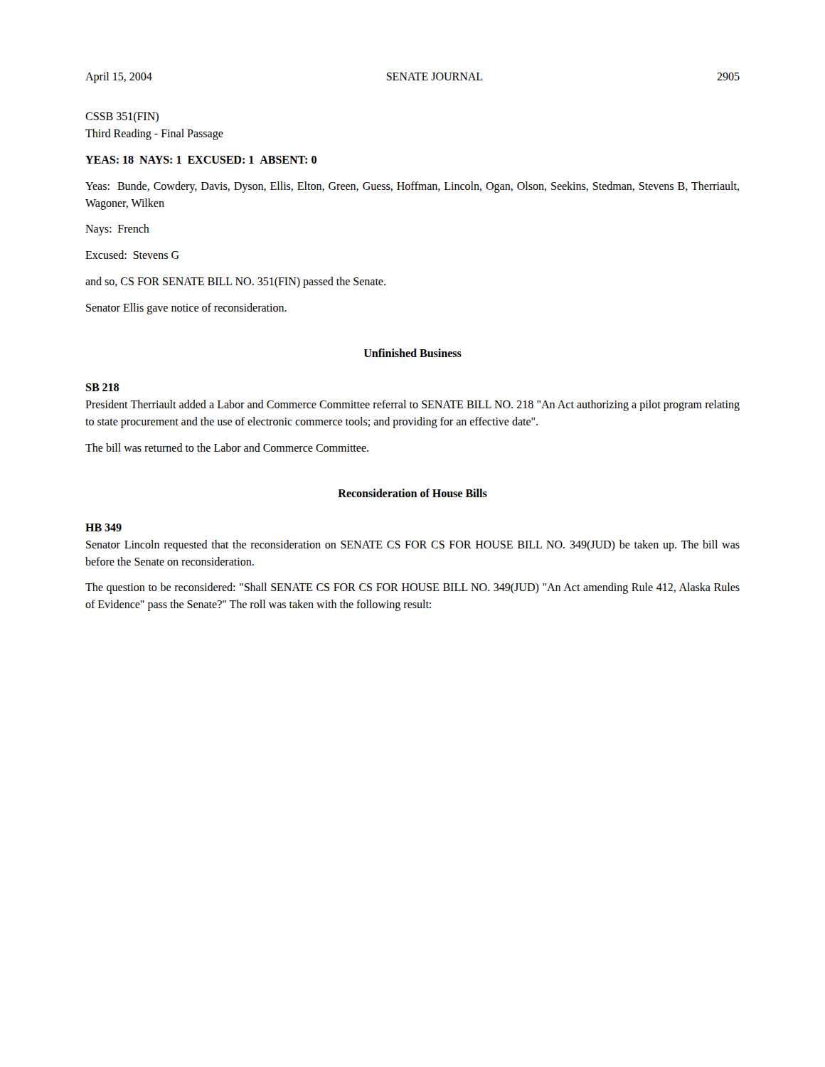April 15, 2004 SENATE JOURNAL 2905
CSSB 351(FIN)
Third Reading - Final Passage
YEAS: 18 NAYS: 1 EXCUSED: 1 ABSENT: 0
Yeas: Bunde, Cowdery, Davis, Dyson, Ellis, Elton, Green, Guess, Hoffman, Lincoln, Ogan, Olson, Seekins, Stedman, Stevens B, Therriault, Wagoner, Wilken
Nays: French
Excused: Stevens G
and so, CS FOR SENATE BILL NO. 351(FIN) passed the Senate.
Senator Ellis gave notice of reconsideration.
Unfinished Business
SB 218
President Therriault added a Labor and Commerce Committee referral to SENATE BILL NO. 218 "An Act authorizing a pilot program relating to state procurement and the use of electronic commerce tools; and providing for an effective date".
The bill was returned to the Labor and Commerce Committee.
Reconsideration of House Bills
HB 349
Senator Lincoln requested that the reconsideration on SENATE CS FOR CS FOR HOUSE BILL NO. 349(JUD) be taken up. The bill was before the Senate on reconsideration.
The question to be reconsidered: "Shall SENATE CS FOR CS FOR HOUSE BILL NO. 349(JUD) "An Act amending Rule 412, Alaska Rules of Evidence" pass the Senate?" The roll was taken with the following result: